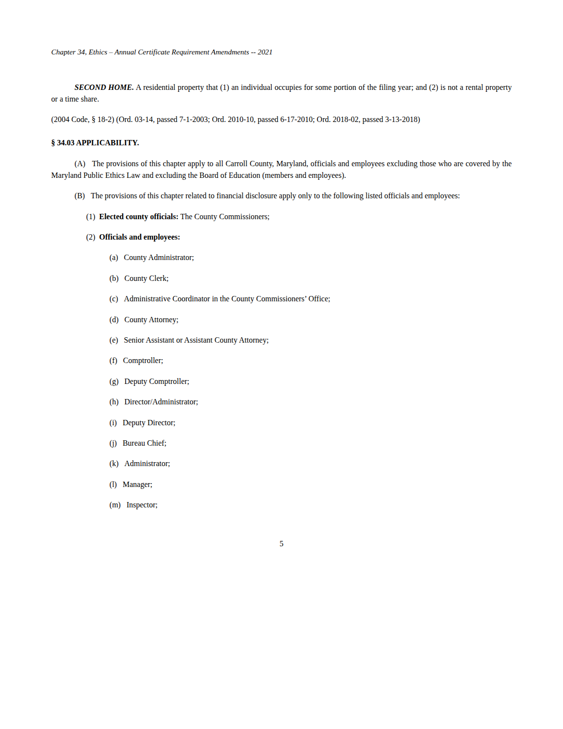Chapter 34, Ethics – Annual Certificate Requirement Amendments -- 2021
SECOND HOME. A residential property that (1) an individual occupies for some portion of the filing year; and (2) is not a rental property or a time share.
(2004 Code, § 18-2) (Ord. 03-14, passed 7-1-2003; Ord. 2010-10, passed 6-17-2010; Ord. 2018-02, passed 3-13-2018)
§ 34.03 APPLICABILITY.
(A) The provisions of this chapter apply to all Carroll County, Maryland, officials and employees excluding those who are covered by the Maryland Public Ethics Law and excluding the Board of Education (members and employees).
(B) The provisions of this chapter related to financial disclosure apply only to the following listed officials and employees:
(1) Elected county officials: The County Commissioners;
(2) Officials and employees:
(a) County Administrator;
(b) County Clerk;
(c) Administrative Coordinator in the County Commissioners’ Office;
(d) County Attorney;
(e) Senior Assistant or Assistant County Attorney;
(f) Comptroller;
(g) Deputy Comptroller;
(h) Director/Administrator;
(i) Deputy Director;
(j) Bureau Chief;
(k) Administrator;
(l) Manager;
(m) Inspector;
5